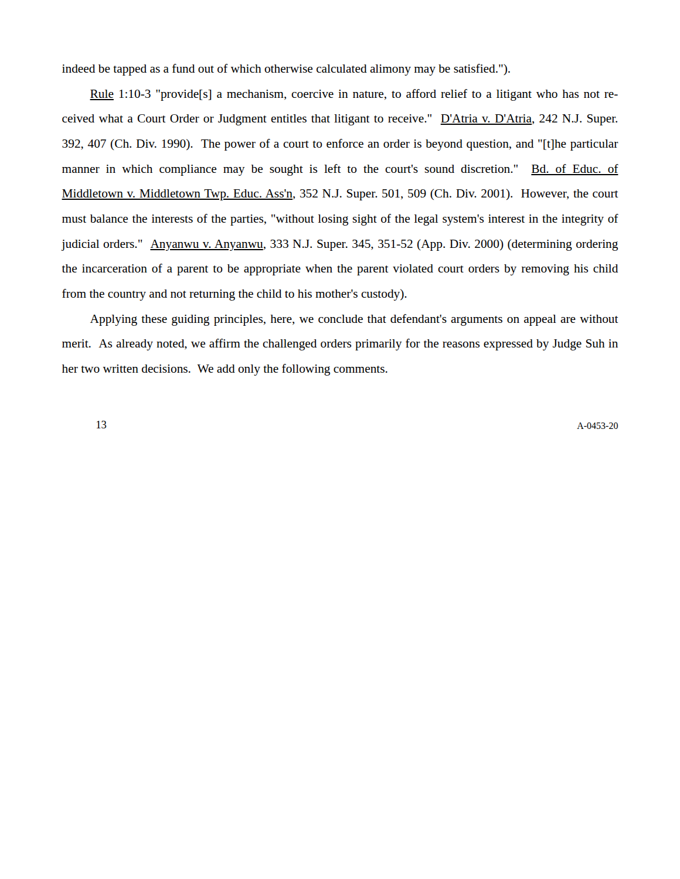indeed be tapped as a fund out of which otherwise calculated alimony may be satisfied.").
Rule 1:10-3 "provide[s] a mechanism, coercive in nature, to afford relief to a litigant who has not received what a Court Order or Judgment entitles that litigant to receive." D'Atria v. D'Atria, 242 N.J. Super. 392, 407 (Ch. Div. 1990). The power of a court to enforce an order is beyond question, and "[t]he particular manner in which compliance may be sought is left to the court's sound discretion." Bd. of Educ. of Middletown v. Middletown Twp. Educ. Ass'n, 352 N.J. Super. 501, 509 (Ch. Div. 2001). However, the court must balance the interests of the parties, "without losing sight of the legal system's interest in the integrity of judicial orders." Anyanwu v. Anyanwu, 333 N.J. Super. 345, 351-52 (App. Div. 2000) (determining ordering the incarceration of a parent to be appropriate when the parent violated court orders by removing his child from the country and not returning the child to his mother's custody).
Applying these guiding principles, here, we conclude that defendant's arguments on appeal are without merit. As already noted, we affirm the challenged orders primarily for the reasons expressed by Judge Suh in her two written decisions. We add only the following comments.
13 A-0453-20